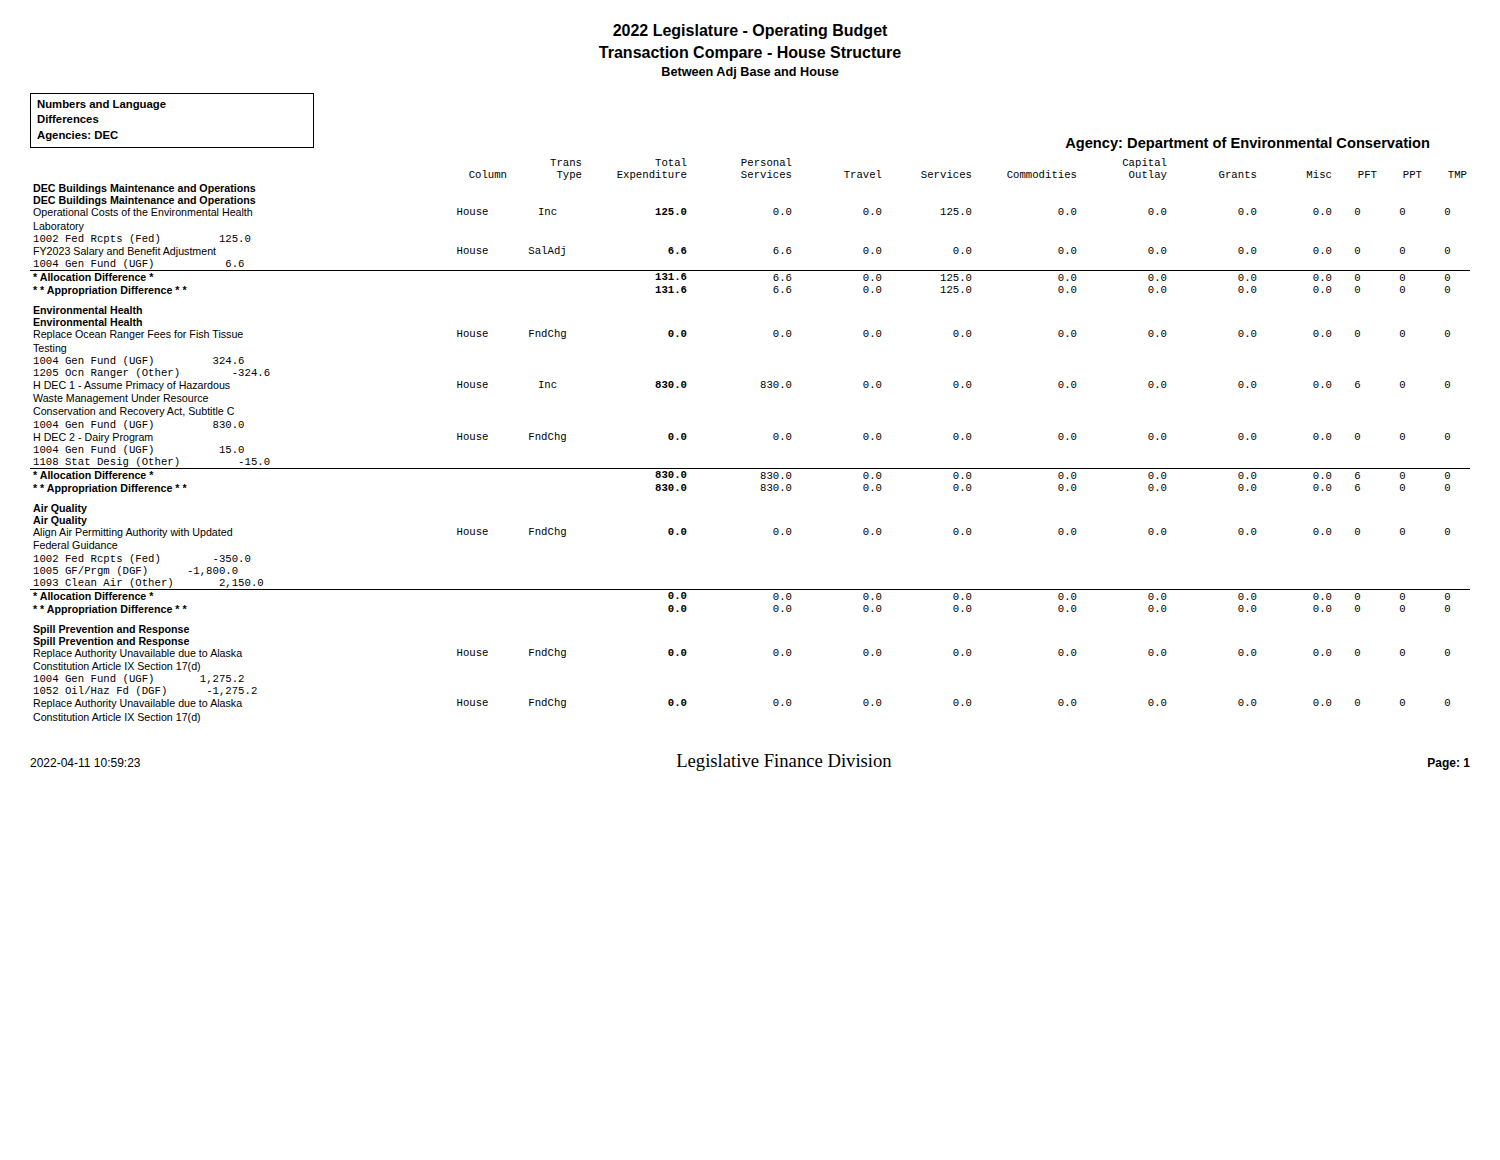2022 Legislature - Operating Budget
Transaction Compare - House Structure
Between Adj Base and House
Numbers and Language
Differences
Agencies: DEC
Agency: Department of Environmental Conservation
| | Column | Trans Type | Total Expenditure | Personal Services | Travel | Services | Commodities | Capital Outlay | Grants | Misc | PFT | PPT | TMP |
| --- | --- | --- | --- | --- | --- | --- | --- | --- | --- | --- | --- | --- | --- |
| DEC Buildings Maintenance and Operations |
| DEC Buildings Maintenance and Operations |
| Operational Costs of the Environmental Health Laboratory | House | Inc | 125.0 | 0.0 | 0.0 | 125.0 | 0.0 | 0.0 | 0.0 | 0.0 | 0 | 0 | 0 |
| 1002 Fed Rcpts (Fed) 125.0 |
| FY2023 Salary and Benefit Adjustment | House | SalAdj | 6.6 | 6.6 | 0.0 | 0.0 | 0.0 | 0.0 | 0.0 | 0.0 | 0 | 0 | 0 |
| 1004 Gen Fund (UGF) 6.6 |
| * Allocation Difference * | | | 131.6 | 6.6 | 0.0 | 125.0 | 0.0 | 0.0 | 0.0 | 0.0 | 0 | 0 | 0 |
| * * Appropriation Difference * * | | | 131.6 | 6.6 | 0.0 | 125.0 | 0.0 | 0.0 | 0.0 | 0.0 | 0 | 0 | 0 |
| Environmental Health |
| Environmental Health |
| Replace Ocean Ranger Fees for Fish Tissue Testing | House | FndChg | 0.0 | 0.0 | 0.0 | 0.0 | 0.0 | 0.0 | 0.0 | 0.0 | 0 | 0 | 0 |
| 1004 Gen Fund (UGF) 324.6 |
| 1205 Ocn Ranger (Other) -324.6 |
| H DEC 1 - Assume Primacy of Hazardous Waste Management Under Resource Conservation and Recovery Act, Subtitle C | House | Inc | 830.0 | 830.0 | 0.0 | 0.0 | 0.0 | 0.0 | 0.0 | 0.0 | 6 | 0 | 0 |
| 1004 Gen Fund (UGF) 830.0 |
| H DEC 2 - Dairy Program | House | FndChg | 0.0 | 0.0 | 0.0 | 0.0 | 0.0 | 0.0 | 0.0 | 0.0 | 0 | 0 | 0 |
| 1004 Gen Fund (UGF) 15.0 |
| 1108 Stat Desig (Other) -15.0 |
| * Allocation Difference * | | | 830.0 | 830.0 | 0.0 | 0.0 | 0.0 | 0.0 | 0.0 | 0.0 | 6 | 0 | 0 |
| * * Appropriation Difference * * | | | 830.0 | 830.0 | 0.0 | 0.0 | 0.0 | 0.0 | 0.0 | 0.0 | 6 | 0 | 0 |
| Air Quality |
| Air Quality |
| Align Air Permitting Authority with Updated Federal Guidance | House | FndChg | 0.0 | 0.0 | 0.0 | 0.0 | 0.0 | 0.0 | 0.0 | 0.0 | 0 | 0 | 0 |
| 1002 Fed Rcpts (Fed) -350.0 |
| 1005 GF/Prgm (DGF) -1,800.0 |
| 1093 Clean Air (Other) 2,150.0 |
| * Allocation Difference * | | | 0.0 | 0.0 | 0.0 | 0.0 | 0.0 | 0.0 | 0.0 | 0.0 | 0 | 0 | 0 |
| * * Appropriation Difference * * | | | 0.0 | 0.0 | 0.0 | 0.0 | 0.0 | 0.0 | 0.0 | 0.0 | 0 | 0 | 0 |
| Spill Prevention and Response |
| Spill Prevention and Response |
| Replace Authority Unavailable due to Alaska Constitution Article IX Section 17(d) | House | FndChg | 0.0 | 0.0 | 0.0 | 0.0 | 0.0 | 0.0 | 0.0 | 0.0 | 0 | 0 | 0 |
| 1004 Gen Fund (UGF) 1,275.2 |
| 1052 Oil/Haz Fd (DGF) -1,275.2 |
| Replace Authority Unavailable due to Alaska Constitution Article IX Section 17(d) | House | FndChg | 0.0 | 0.0 | 0.0 | 0.0 | 0.0 | 0.0 | 0.0 | 0.0 | 0 | 0 | 0 |
2022-04-11 10:59:23
Legislative Finance Division
Page: 1